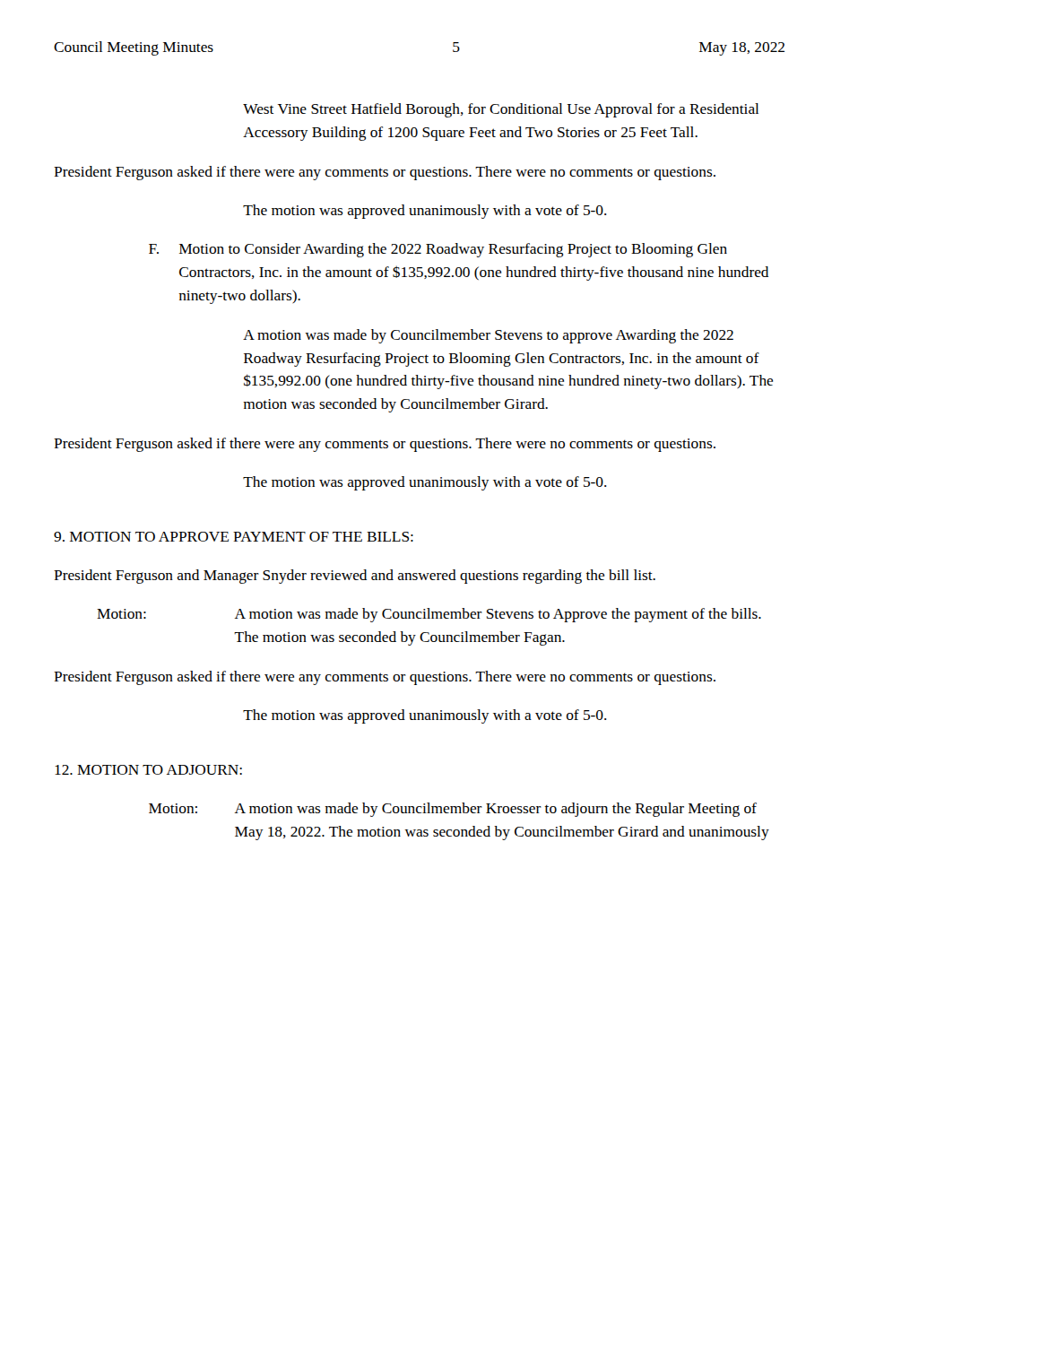Council Meeting Minutes
5
May 18, 2022
West Vine Street Hatfield Borough, for Conditional Use Approval for a Residential Accessory Building of 1200 Square Feet and Two Stories or 25 Feet Tall.
President Ferguson asked if there were any comments or questions. There were no comments or questions.
The motion was approved unanimously with a vote of 5-0.
F.
Motion to Consider Awarding the 2022 Roadway Resurfacing Project to Blooming Glen Contractors, Inc. in the amount of $135,992.00 (one hundred thirty-five thousand nine hundred ninety-two dollars).
A motion was made by Councilmember Stevens to approve Awarding the 2022 Roadway Resurfacing Project to Blooming Glen Contractors, Inc. in the amount of $135,992.00 (one hundred thirty-five thousand nine hundred ninety-two dollars). The motion was seconded by Councilmember Girard.
President Ferguson asked if there were any comments or questions. There were no comments or questions.
The motion was approved unanimously with a vote of 5-0.
9. MOTION TO APPROVE PAYMENT OF THE BILLS:
President Ferguson and Manager Snyder reviewed and answered questions regarding the bill list.
Motion:
A motion was made by Councilmember Stevens to Approve the payment of the bills. The motion was seconded by Councilmember Fagan.
President Ferguson asked if there were any comments or questions. There were no comments or questions.
The motion was approved unanimously with a vote of 5-0.
12. MOTION TO ADJOURN:
Motion:
A motion was made by Councilmember Kroesser to adjourn the Regular Meeting of May 18, 2022. The motion was seconded by Councilmember Girard and unanimously